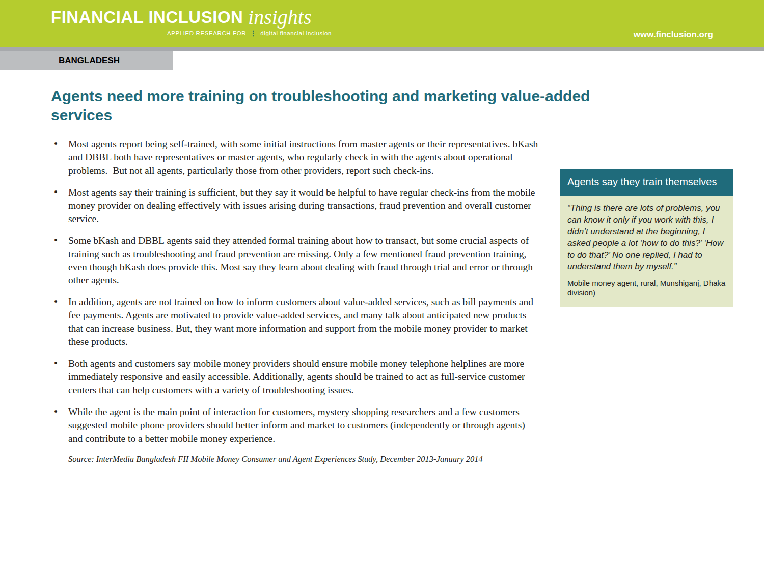FINANCIAL INCLUSION insights
APPLIED RESEARCH FOR ⋮ digital financial inclusion
www.finclusion.org
BANGLADESH
Agents need more training on troubleshooting and marketing value-added services
Most agents report being self-trained, with some initial instructions from master agents or their representatives. bKash and DBBL both have representatives or master agents, who regularly check in with the agents about operational problems. But not all agents, particularly those from other providers, report such check-ins.
Most agents say their training is sufficient, but they say it would be helpful to have regular check-ins from the mobile money provider on dealing effectively with issues arising during transactions, fraud prevention and overall customer service.
Some bKash and DBBL agents said they attended formal training about how to transact, but some crucial aspects of training such as troubleshooting and fraud prevention are missing. Only a few mentioned fraud prevention training, even though bKash does provide this. Most say they learn about dealing with fraud through trial and error or through other agents.
In addition, agents are not trained on how to inform customers about value-added services, such as bill payments and fee payments. Agents are motivated to provide value-added services, and many talk about anticipated new products that can increase business. But, they want more information and support from the mobile money provider to market these products.
Both agents and customers say mobile money providers should ensure mobile money telephone helplines are more immediately responsive and easily accessible. Additionally, agents should be trained to act as full-service customer centers that can help customers with a variety of troubleshooting issues.
While the agent is the main point of interaction for customers, mystery shopping researchers and a few customers suggested mobile phone providers should better inform and market to customers (independently or through agents) and contribute to a better mobile money experience.
Source: InterMedia Bangladesh FII Mobile Money Consumer and Agent Experiences Study, December 2013-January 2014
Agents say they train themselves
“Thing is there are lots of problems, you can know it only if you work with this, I didn’t understand at the beginning, I asked people a lot ‘how to do this?’ ‘How to do that?’ No one replied, I had to understand them by myself.”
Mobile money agent, rural, Munshiganj, Dhaka division)